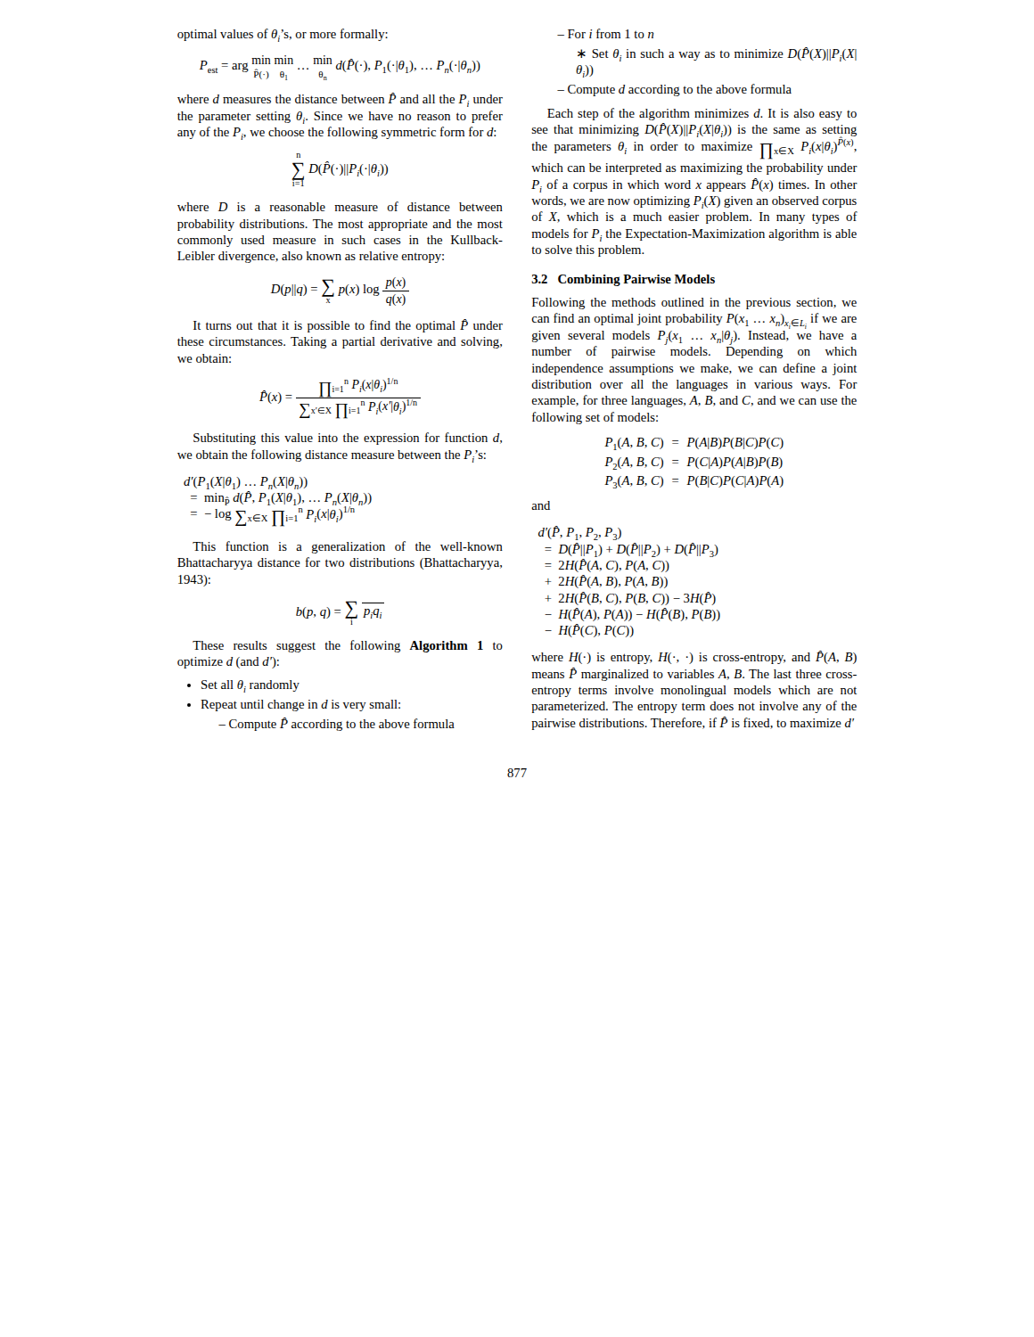optimal values of θi’s, or more formally:
Pest = arg min P̂(·) min θ1 … min θn d(P̂(·), P1(·|θ1), … Pn(·|θn))
where d measures the distance between P̂ and all the Pi under the parameter setting θi. Since we have no reason to prefer any of the Pi, we choose the following symmetric form for d:
n∑i=1 D(P̂(·)||Pi(·|θi))
where D is a reasonable measure of distance between probability distributions. The most appropriate and the most commonly used measure in such cases in the Kullback-Leibler divergence, also known as relative entropy:
D(p||q) = ∑x p(x) log p(x) q(x)
It turns out that it is possible to find the optimal P̂ under these circumstances. Taking a partial derivative and solving, we obtain:
P̂(x) = ∏i=1n Pi(x|θi)1/n ∑x′∈X ∏i=1n Pi(x′|θi)1/n
Substituting this value into the expression for function d, we obtain the following distance measure between the Pi’s:
d′(P1(X|θ1) … Pn(X|θn))
= minP̂ d(P̂, P1(X|θ1), … Pn(X|θn))
= − log ∑x∈X ∏i=1n Pi(x|θi)1/n
This function is a generalization of the well-known Bhattacharyya distance for two distributions (Bhattacharyya, 1943):
b(p, q) = ∑i piqi
These results suggest the following Algorithm 1 to optimize d (and d′):
Set all θi randomly
Repeat until change in d is very small:
Compute P̂ according to the above formula
For i from 1 to n
Set θi in such a way as to minimize D(P̂(X)||Pi(X|θi))
Compute d according to the above formula
Each step of the algorithm minimizes d. It is also easy to see that minimizing D(P̂(X)||Pi(X|θi)) is the same as setting the parameters θi in order to maximize ∏x∈X Pi(x|θi)P̂(x), which can be interpreted as maximizing the probability under Pi of a corpus in which word x appears P̂(x) times. In other words, we are now optimizing Pi(X) given an observed corpus of X, which is a much easier problem. In many types of models for Pi the Expectation-Maximization algorithm is able to solve this problem.
3.2 Combining Pairwise Models
Following the methods outlined in the previous section, we can find an optimal joint probability P(x1 … xn)xi∈Li if we are given several models Pj(x1 … xn|θj). Instead, we have a number of pairwise models. Depending on which independence assumptions we make, we can define a joint distribution over all the languages in various ways. For example, for three languages, A, B, and C, and we can use the following set of models:
| P 1 ( A , B , C ) | = | P ( A / B ) P ( B / C ) P ( C ) |
| P 2 ( A , B , C ) | = | P ( C / A ) P ( A / B ) P ( B ) |
| P 3 ( A , B , C ) | = | P ( B / C ) P ( C / A ) P ( A ) |
and
d′(P̂, P1, P2, P3)
= D(P̂||P1) + D(P̂||P2) + D(P̂||P3)
= 2H(P̂(A, C), P(A, C))
+ 2H(P̂(A, B), P(A, B))
+ 2H(P̂(B, C), P(B, C)) − 3H(P̂)
− H(P̂(A), P(A)) − H(P̂(B), P(B))
− H(P̂(C), P(C))
where H(·) is entropy, H(·, ·) is cross-entropy, and P̂(A, B) means P̂ marginalized to variables A, B. The last three cross-entropy terms involve monolingual models which are not parameterized. The entropy term does not involve any of the pairwise distributions. Therefore, if P̂ is fixed, to maximize d′
877